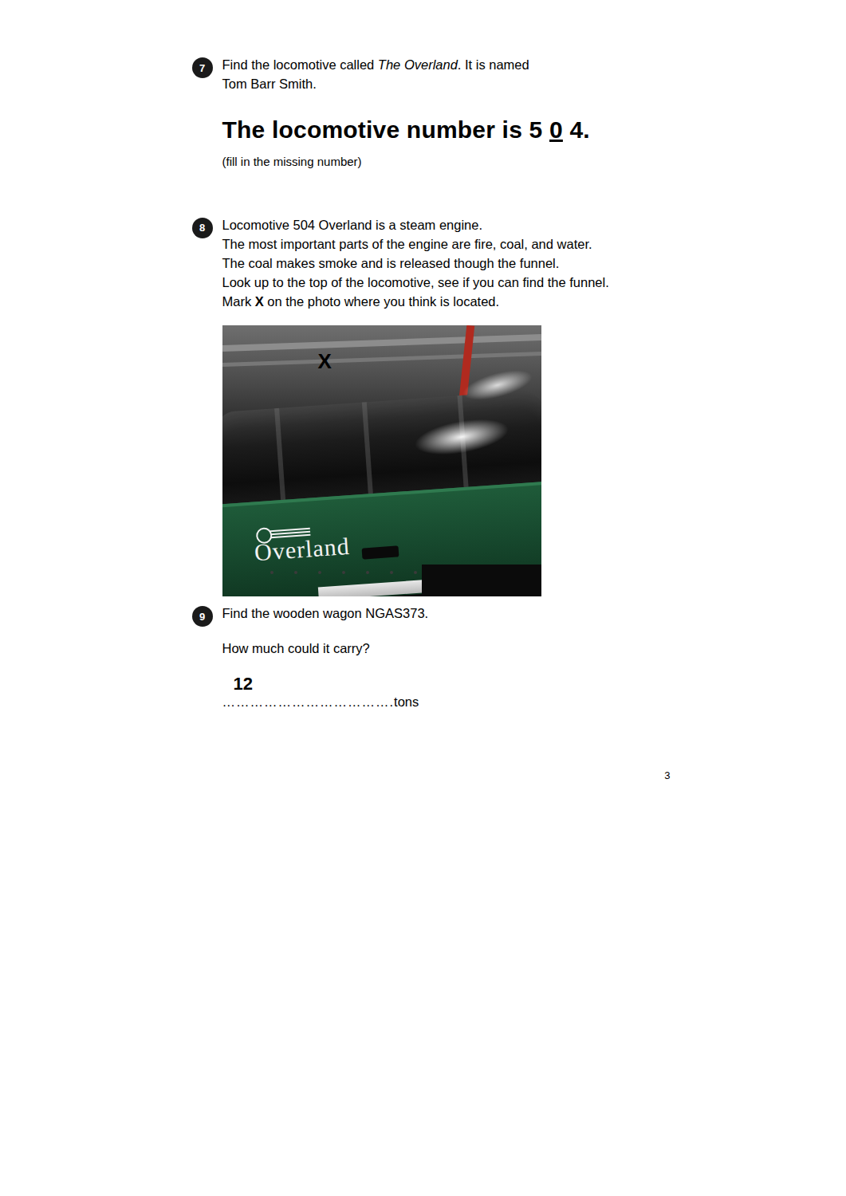7
Find the locomotive called The Overland. It is named
Tom Barr Smith.
The locomotive number is 5 0 4.
(fill in the missing number)
8
Locomotive 504 Overland is a steam engine.
The most important parts of the engine are fire, coal, and water.
The coal makes smoke and is released though the funnel.
Look up to the top of the locomotive, see if you can find the funnel.
Mark X on the photo where you think is located.
Overland
X
9
Find the wooden wagon NGAS373.
How much could it carry?
12
………………………………. tons
3